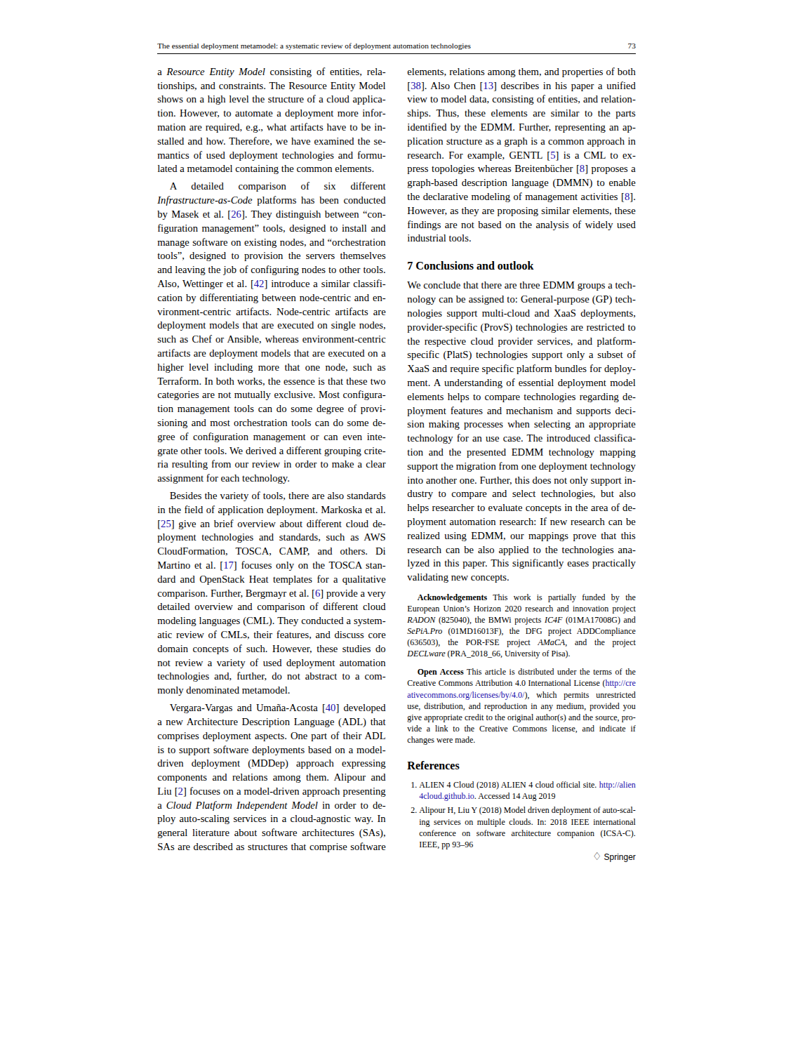The essential deployment metamodel: a systematic review of deployment automation technologies 73
a Resource Entity Model consisting of entities, relationships, and constraints. The Resource Entity Model shows on a high level the structure of a cloud application. However, to automate a deployment more information are required, e.g., what artifacts have to be installed and how. Therefore, we have examined the semantics of used deployment technologies and formulated a metamodel containing the common elements.
A detailed comparison of six different Infrastructure-as-Code platforms has been conducted by Masek et al. [26]. They distinguish between “configuration management” tools, designed to install and manage software on existing nodes, and “orchestration tools”, designed to provision the servers themselves and leaving the job of configuring nodes to other tools. Also, Wettinger et al. [42] introduce a similar classification by differentiating between node-centric and environment-centric artifacts. Node-centric artifacts are deployment models that are executed on single nodes, such as Chef or Ansible, whereas environment-centric artifacts are deployment models that are executed on a higher level including more that one node, such as Terraform. In both works, the essence is that these two categories are not mutually exclusive. Most configuration management tools can do some degree of provisioning and most orchestration tools can do some degree of configuration management or can even integrate other tools. We derived a different grouping criteria resulting from our review in order to make a clear assignment for each technology.
Besides the variety of tools, there are also standards in the field of application deployment. Markoska et al. [25] give an brief overview about different cloud deployment technologies and standards, such as AWS CloudFormation, TOSCA, CAMP, and others. Di Martino et al. [17] focuses only on the TOSCA standard and OpenStack Heat templates for a qualitative comparison. Further, Bergmayr et al. [6] provide a very detailed overview and comparison of different cloud modeling languages (CML). They conducted a systematic review of CMLs, their features, and discuss core domain concepts of such. However, these studies do not review a variety of used deployment automation technologies and, further, do not abstract to a commonly denominated metamodel.
Vergara-Vargas and Umaña-Acosta [40] developed a new Architecture Description Language (ADL) that comprises deployment aspects. One part of their ADL is to support software deployments based on a model-driven deployment (MDDep) approach expressing components and relations among them. Alipour and Liu [2] focuses on a model-driven approach presenting a Cloud Platform Independent Model in order to deploy auto-scaling services in a cloud-agnostic way. In general literature about software architectures (SAs), SAs are described as structures that comprise software elements, relations among them, and properties of both [38]. Also Chen [13] describes in his paper a unified view to model data, consisting of entities, and relationships. Thus, these elements are similar to the parts identified by the EDMM. Further, representing an application structure as a graph is a common approach in research. For example, GENTL [5] is a CML to express topologies whereas Breitenbücher [8] proposes a graph-based description language (DMMN) to enable the declarative modeling of management activities [8]. However, as they are proposing similar elements, these findings are not based on the analysis of widely used industrial tools.
7 Conclusions and outlook
We conclude that there are three EDMM groups a technology can be assigned to: General-purpose (GP) technologies support multi-cloud and XaaS deployments, provider-specific (ProvS) technologies are restricted to the respective cloud provider services, and platform-specific (PlatS) technologies support only a subset of XaaS and require specific platform bundles for deployment. A understanding of essential deployment model elements helps to compare technologies regarding deployment features and mechanism and supports decision making processes when selecting an appropriate technology for an use case. The introduced classification and the presented EDMM technology mapping support the migration from one deployment technology into another one. Further, this does not only support industry to compare and select technologies, but also helps researcher to evaluate concepts in the area of deployment automation research: If new research can be realized using EDMM, our mappings prove that this research can be also applied to the technologies analyzed in this paper. This significantly eases practically validating new concepts.
Acknowledgements This work is partially funded by the European Union’s Horizon 2020 research and innovation project RADON (825040), the BMWi projects IC4F (01MA17008G) and SePiA.Pro (01MD16013F), the DFG project ADDCompliance (636503), the POR-FSE project AMaCA, and the project DECLware (PRA_2018_66, University of Pisa).
Open Access This article is distributed under the terms of the Creative Commons Attribution 4.0 International License (http://creativecommons.org/licenses/by/4.0/), which permits unrestricted use, distribution, and reproduction in any medium, provided you give appropriate credit to the original author(s) and the source, provide a link to the Creative Commons license, and indicate if changes were made.
References
ALIEN 4 Cloud (2018) ALIEN 4 cloud official site. http://alien4cloud.github.io. Accessed 14 Aug 2019
Alipour H, Liu Y (2018) Model driven deployment of auto-scaling services on multiple clouds. In: 2018 IEEE international conference on software architecture companion (ICSA-C). IEEE, pp 93–96
♢Springer